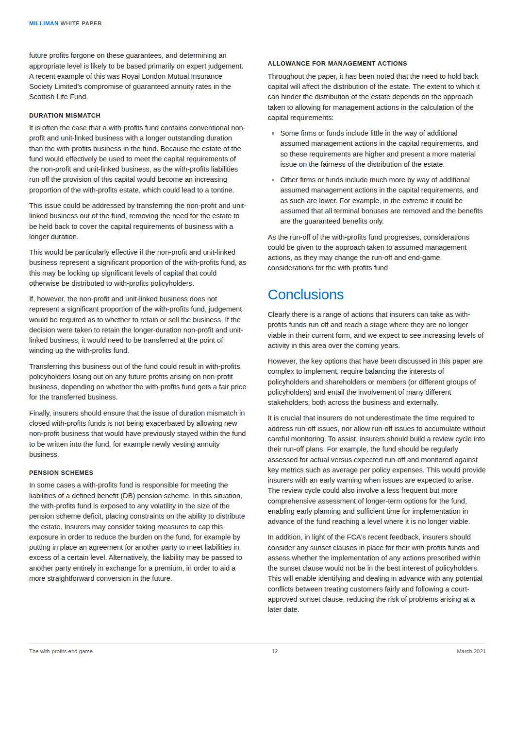MILLIMAN WHITE PAPER
future profits forgone on these guarantees, and determining an appropriate level is likely to be based primarily on expert judgement. A recent example of this was Royal London Mutual Insurance Society Limited's compromise of guaranteed annuity rates in the Scottish Life Fund.
Duration mismatch
It is often the case that a with-profits fund contains conventional non-profit and unit-linked business with a longer outstanding duration than the with-profits business in the fund. Because the estate of the fund would effectively be used to meet the capital requirements of the non-profit and unit-linked business, as the with-profits liabilities run off the provision of this capital would become an increasing proportion of the with-profits estate, which could lead to a tontine.
This issue could be addressed by transferring the non-profit and unit-linked business out of the fund, removing the need for the estate to be held back to cover the capital requirements of business with a longer duration.
This would be particularly effective if the non-profit and unit-linked business represent a significant proportion of the with-profits fund, as this may be locking up significant levels of capital that could otherwise be distributed to with-profits policyholders.
If, however, the non-profit and unit-linked business does not represent a significant proportion of the with-profits fund, judgement would be required as to whether to retain or sell the business. If the decision were taken to retain the longer-duration non-profit and unit-linked business, it would need to be transferred at the point of winding up the with-profits fund.
Transferring this business out of the fund could result in with-profits policyholders losing out on any future profits arising on non-profit business, depending on whether the with-profits fund gets a fair price for the transferred business.
Finally, insurers should ensure that the issue of duration mismatch in closed with-profits funds is not being exacerbated by allowing new non-profit business that would have previously stayed within the fund to be written into the fund, for example newly vesting annuity business.
Pension schemes
In some cases a with-profits fund is responsible for meeting the liabilities of a defined benefit (DB) pension scheme. In this situation, the with-profits fund is exposed to any volatility in the size of the pension scheme deficit, placing constraints on the ability to distribute the estate. Insurers may consider taking measures to cap this exposure in order to reduce the burden on the fund, for example by putting in place an agreement for another party to meet liabilities in excess of a certain level. Alternatively, the liability may be passed to another party entirely in exchange for a premium, in order to aid a more straightforward conversion in the future.
Allowance for management actions
Throughout the paper, it has been noted that the need to hold back capital will affect the distribution of the estate. The extent to which it can hinder the distribution of the estate depends on the approach taken to allowing for management actions in the calculation of the capital requirements:
Some firms or funds include little in the way of additional assumed management actions in the capital requirements, and so these requirements are higher and present a more material issue on the fairness of the distribution of the estate.
Other firms or funds include much more by way of additional assumed management actions in the capital requirements, and as such are lower. For example, in the extreme it could be assumed that all terminal bonuses are removed and the benefits are the guaranteed benefits only.
As the run-off of the with-profits fund progresses, considerations could be given to the approach taken to assumed management actions, as they may change the run-off and end-game considerations for the with-profits fund.
Conclusions
Clearly there is a range of actions that insurers can take as with-profits funds run off and reach a stage where they are no longer viable in their current form, and we expect to see increasing levels of activity in this area over the coming years.
However, the key options that have been discussed in this paper are complex to implement, require balancing the interests of policyholders and shareholders or members (or different groups of policyholders) and entail the involvement of many different stakeholders, both across the business and externally.
It is crucial that insurers do not underestimate the time required to address run-off issues, nor allow run-off issues to accumulate without careful monitoring. To assist, insurers should build a review cycle into their run-off plans. For example, the fund should be regularly assessed for actual versus expected run-off and monitored against key metrics such as average per policy expenses. This would provide insurers with an early warning when issues are expected to arise. The review cycle could also involve a less frequent but more comprehensive assessment of longer-term options for the fund, enabling early planning and sufficient time for implementation in advance of the fund reaching a level where it is no longer viable.
In addition, in light of the FCA's recent feedback, insurers should consider any sunset clauses in place for their with-profits funds and assess whether the implementation of any actions prescribed within the sunset clause would not be in the best interest of policyholders. This will enable identifying and dealing in advance with any potential conflicts between treating customers fairly and following a court-approved sunset clause, reducing the risk of problems arising at a later date.
The with-profits end game
12
March 2021